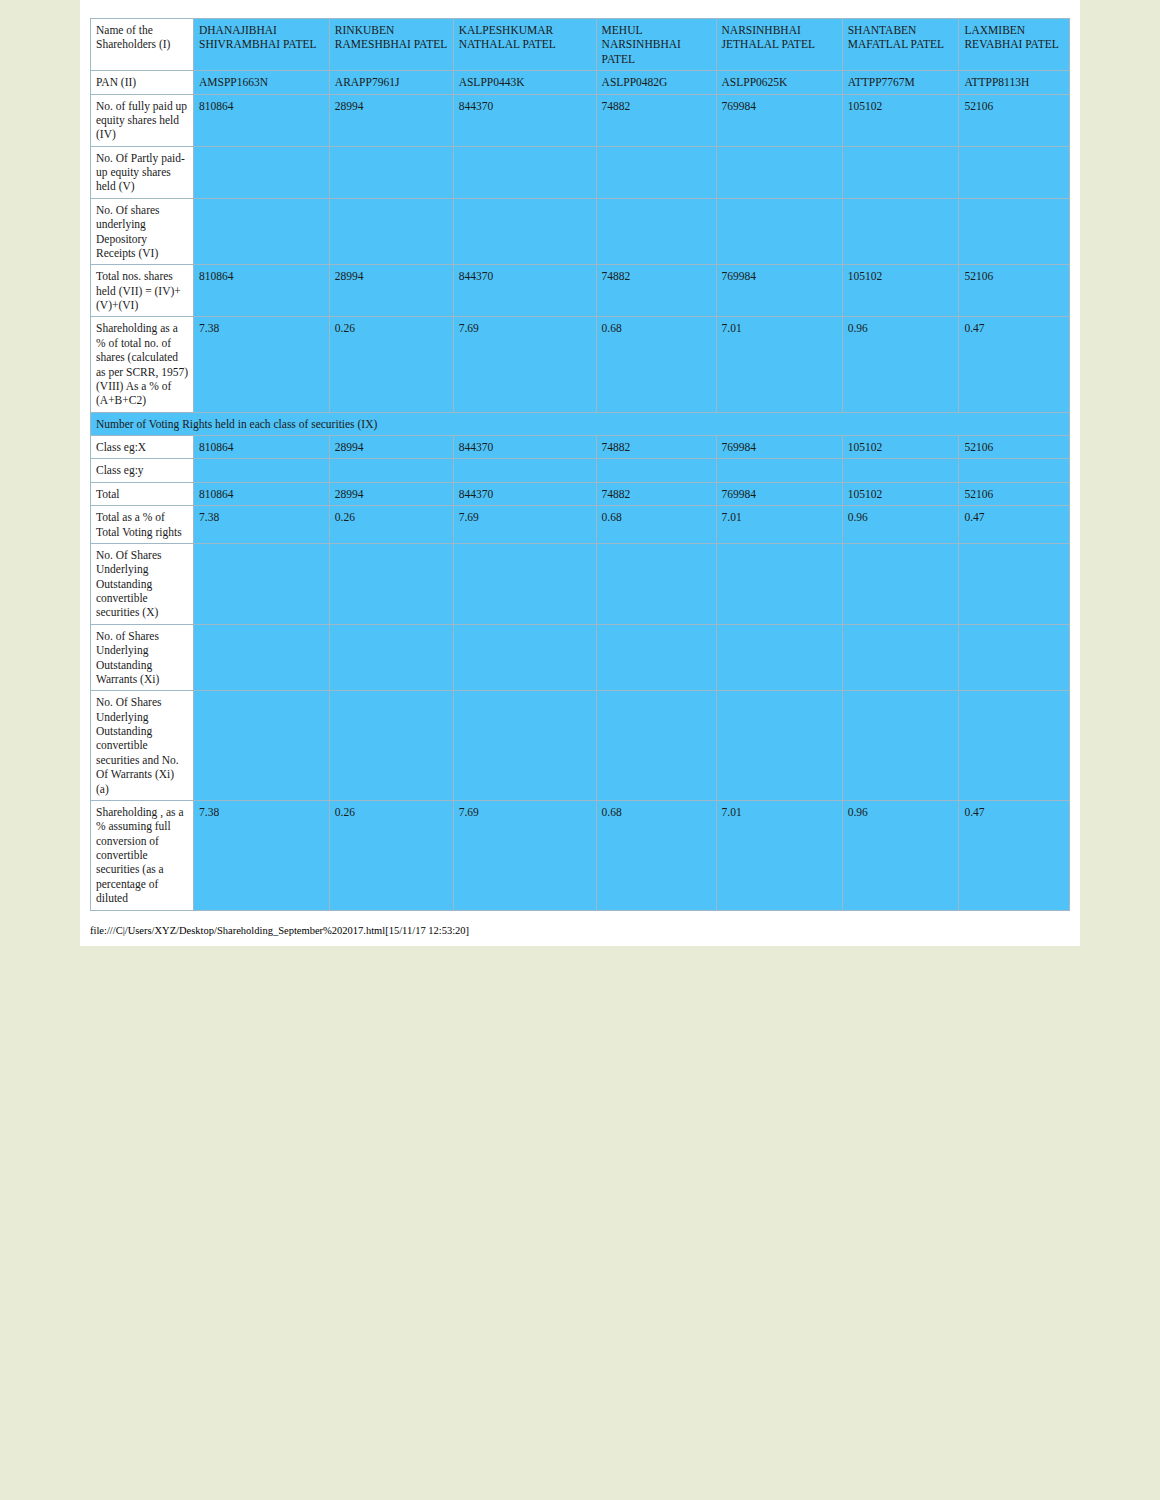| Name of the Shareholders (I) | DHANAJIBHAI SHIVRAMBHAI PATEL | RINKUBEN RAMESHBHAI PATEL | KALPESHKUMAR NATHALAL PATEL | MEHUL NARSINHBHAI PATEL | NARSINHBHAI JETHALAL PATEL | SHANTABEN MAFATLAL PATEL | LAXMIBEN REVABHAI PATEL |
| PAN (II) | AMSPP1663N | ARAPP7961J | ASLPP0443K | ASLPP0482G | ASLPP0625K | ATTPP7767M | ATTPP8113H |
| No. of fully paid up equity shares held (IV) | 810864 | 28994 | 844370 | 74882 | 769984 | 105102 | 52106 |
| No. Of Partly paid-up equity shares held (V) | | | | | | | |
| No. Of shares underlying Depository Receipts (VI) | | | | | | | |
| Total nos. shares held (VII) = (IV)+(V)+(VI) | 810864 | 28994 | 844370 | 74882 | 769984 | 105102 | 52106 |
| Shareholding as a % of total no. of shares (calculated as per SCRR, 1957) (VIII) As a % of (A+B+C2) | 7.38 | 0.26 | 7.69 | 0.68 | 7.01 | 0.96 | 0.47 |
| Number of Voting Rights held in each class of securities (IX) |
| Class eg:X | 810864 | 28994 | 844370 | 74882 | 769984 | 105102 | 52106 |
| Class eg:y | | | | | | | |
| Total | 810864 | 28994 | 844370 | 74882 | 769984 | 105102 | 52106 |
| Total as a % of Total Voting rights | 7.38 | 0.26 | 7.69 | 0.68 | 7.01 | 0.96 | 0.47 |
| No. Of Shares Underlying Outstanding convertible securities (X) | | | | | | | |
| No. of Shares Underlying Outstanding Warrants (Xi) | | | | | | | |
| No. Of Shares Underlying Outstanding convertible securities and No. Of Warrants (Xi) (a) | | | | | | | |
| Shareholding , as a % assuming full conversion of convertible securities (as a percentage of diluted | 7.38 | 0.26 | 7.69 | 0.68 | 7.01 | 0.96 | 0.47 |
file:///C|/Users/XYZ/Desktop/Shareholding_September%202017.html[15/11/17 12:53:20]